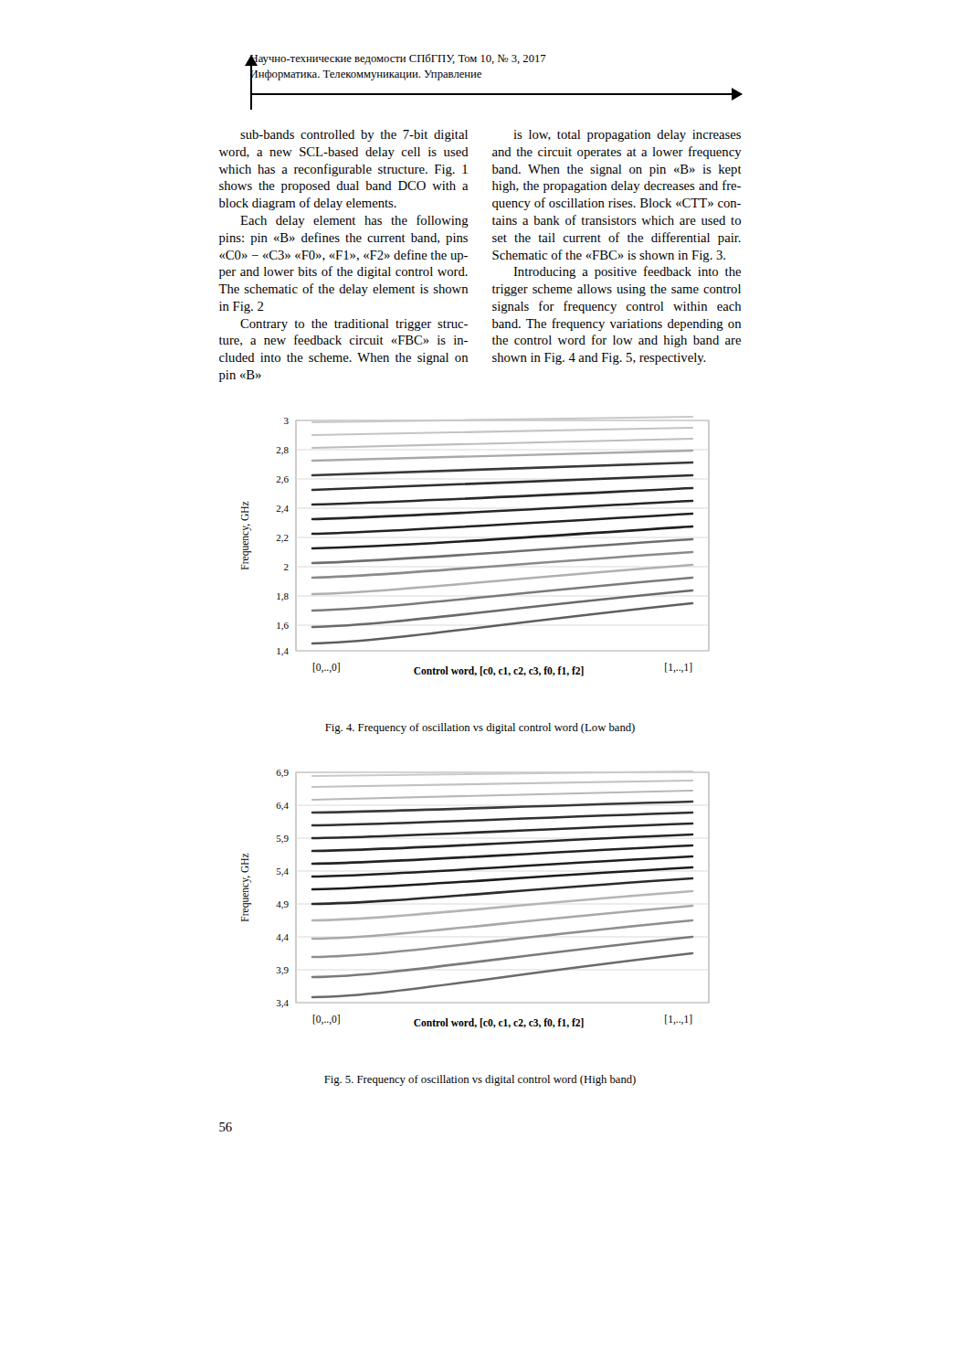Научно-технические ведомости СПбГПУ, Том 10, № 3, 2017
Информатика. Телекоммуникации. Управление
sub-bands controlled by the 7-bit digital word, a new SCL-based delay cell is used which has a reconfigurable structure. Fig. 1 shows the proposed dual band DCO with a block diagram of delay elements.
Each delay element has the following pins: pin «B» defines the current band, pins «C0» − «C3» «F0», «F1», «F2» define the upper and lower bits of the digital control word. The schematic of the delay element is shown in Fig. 2
Contrary to the traditional trigger structure, a new feedback circuit «FBC» is included into the scheme. When the signal on pin «B»
is low, total propagation delay increases and the circuit operates at a lower frequency band. When the signal on pin «B» is kept high, the propagation delay decreases and frequency of oscillation rises. Block «CTT» contains a bank of transistors which are used to set the tail current of the differential pair. Schematic of the «FBC» is shown in Fig. 3.
Introducing a positive feedback into the trigger scheme allows using the same control signals for frequency control within each band. The frequency variations depending on the control word for low and high band are shown in Fig. 4 and Fig. 5, respectively.
3 2,8 2,6 2,4 2,2 2 1,8 1,6 1,4 Frequency, GHz [0,..,0] [1,..,1] Control word, [c0, c1, c2, c3, f0, f1, f2]
Fig. 4. Frequency of oscillation vs digital control word (Low band)
6,9 6,4 5,9 5,4 4,9 4,4 3,9 3,4 Frequency, GHz [0,..,0] [1,..,1] Control word, [c0, c1, c2, c3, f0, f1, f2]
Fig. 5. Frequency of oscillation vs digital control word (High band)
56